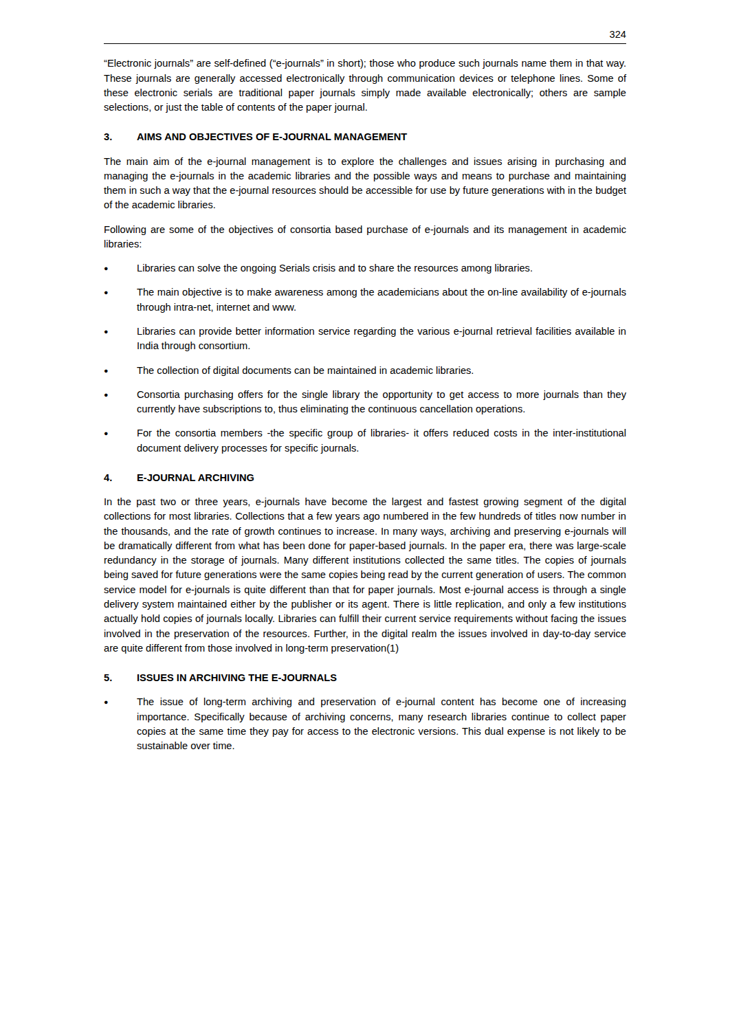324
“Electronic journals” are self-defined (“e-journals” in short); those who produce such journals name them in that way. These journals are generally accessed electronically through communication devices or telephone lines. Some of these electronic serials are traditional paper journals simply made available electronically; others are sample selections, or just the table of contents of the paper journal.
3. Aims and Objectives of E-Journal Management
The main aim of the e-journal management is to explore the challenges and issues arising in purchasing and managing the e-journals in the academic libraries and the possible ways and means to purchase and maintaining them in such a way that the e-journal resources should be accessible for use by future generations with in the budget of the academic libraries.
Following are some of the objectives of consortia based purchase of e-journals and its management in academic libraries:
Libraries can solve the ongoing Serials crisis and to share the resources among libraries.
The main objective is to make awareness among the academicians about the on-line availability of e-journals through intra-net, internet and www.
Libraries can provide better information service regarding the various e-journal retrieval facilities available in India through consortium.
The collection of digital documents can be maintained in academic libraries.
Consortia purchasing offers for the single library the opportunity to get access to more journals than they currently have subscriptions to, thus eliminating the continuous cancellation operations.
For the consortia members -the specific group of libraries- it offers reduced costs in the inter-institutional document delivery processes for specific journals.
4. E-Journal Archiving
In the past two or three years, e-journals have become the largest and fastest growing segment of the digital collections for most libraries. Collections that a few years ago numbered in the few hundreds of titles now number in the thousands, and the rate of growth continues to increase. In many ways, archiving and preserving e-journals will be dramatically different from what has been done for paper-based journals. In the paper era, there was large-scale redundancy in the storage of journals. Many different institutions collected the same titles. The copies of journals being saved for future generations were the same copies being read by the current generation of users. The common service model for e-journals is quite different than that for paper journals. Most e-journal access is through a single delivery system maintained either by the publisher or its agent. There is little replication, and only a few institutions actually hold copies of journals locally. Libraries can fulfill their current service requirements without facing the issues involved in the preservation of the resources. Further, in the digital realm the issues involved in day-to-day service are quite different from those involved in long-term preservation(1)
5. Issues in Archiving the E-Journals
The issue of long-term archiving and preservation of e-journal content has become one of increasing importance. Specifically because of archiving concerns, many research libraries continue to collect paper copies at the same time they pay for access to the electronic versions. This dual expense is not likely to be sustainable over time.